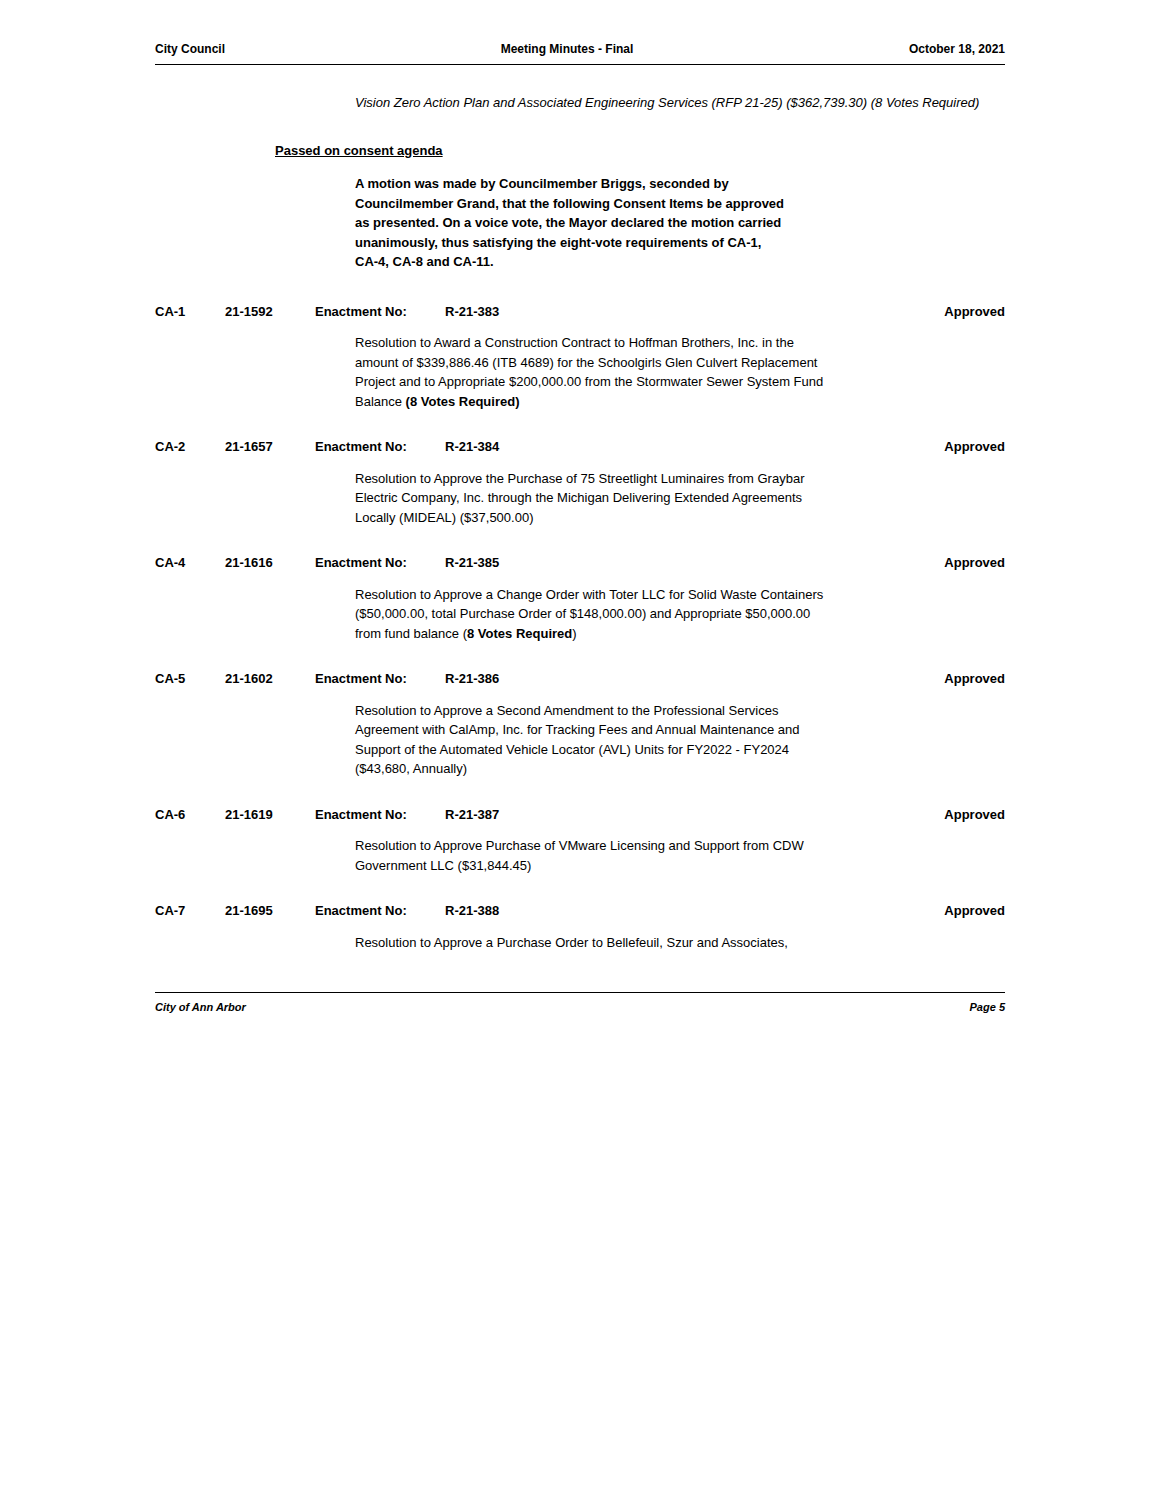City Council
Meeting Minutes - Final
October 18, 2021
Vision Zero Action Plan and Associated Engineering Services (RFP 21-25) ($362,739.30) (8 Votes Required)
Passed on consent agenda
A motion was made by Councilmember Briggs, seconded by Councilmember Grand, that the following Consent Items be approved as presented. On a voice vote, the Mayor declared the motion carried unanimously, thus satisfying the eight-vote requirements of CA-1, CA-4, CA-8 and CA-11.
CA-1 21-1592 Enactment No: R-21-383 Approved
Resolution to Award a Construction Contract to Hoffman Brothers, Inc. in the amount of $339,886.46 (ITB 4689) for the Schoolgirls Glen Culvert Replacement Project and to Appropriate $200,000.00 from the Stormwater Sewer System Fund Balance (8 Votes Required)
CA-2 21-1657 Enactment No: R-21-384 Approved
Resolution to Approve the Purchase of 75 Streetlight Luminaires from Graybar Electric Company, Inc. through the Michigan Delivering Extended Agreements Locally (MIDEAL) ($37,500.00)
CA-4 21-1616 Enactment No: R-21-385 Approved
Resolution to Approve a Change Order with Toter LLC for Solid Waste Containers ($50,000.00, total Purchase Order of $148,000.00) and Appropriate $50,000.00 from fund balance (8 Votes Required)
CA-5 21-1602 Enactment No: R-21-386 Approved
Resolution to Approve a Second Amendment to the Professional Services Agreement with CalAmp, Inc. for Tracking Fees and Annual Maintenance and Support of the Automated Vehicle Locator (AVL) Units for FY2022 - FY2024 ($43,680, Annually)
CA-6 21-1619 Enactment No: R-21-387 Approved
Resolution to Approve Purchase of VMware Licensing and Support from CDW Government LLC ($31,844.45)
CA-7 21-1695 Enactment No: R-21-388 Approved
Resolution to Approve a Purchase Order to Bellefeuil, Szur and Associates,
City of Ann Arbor
Page 5